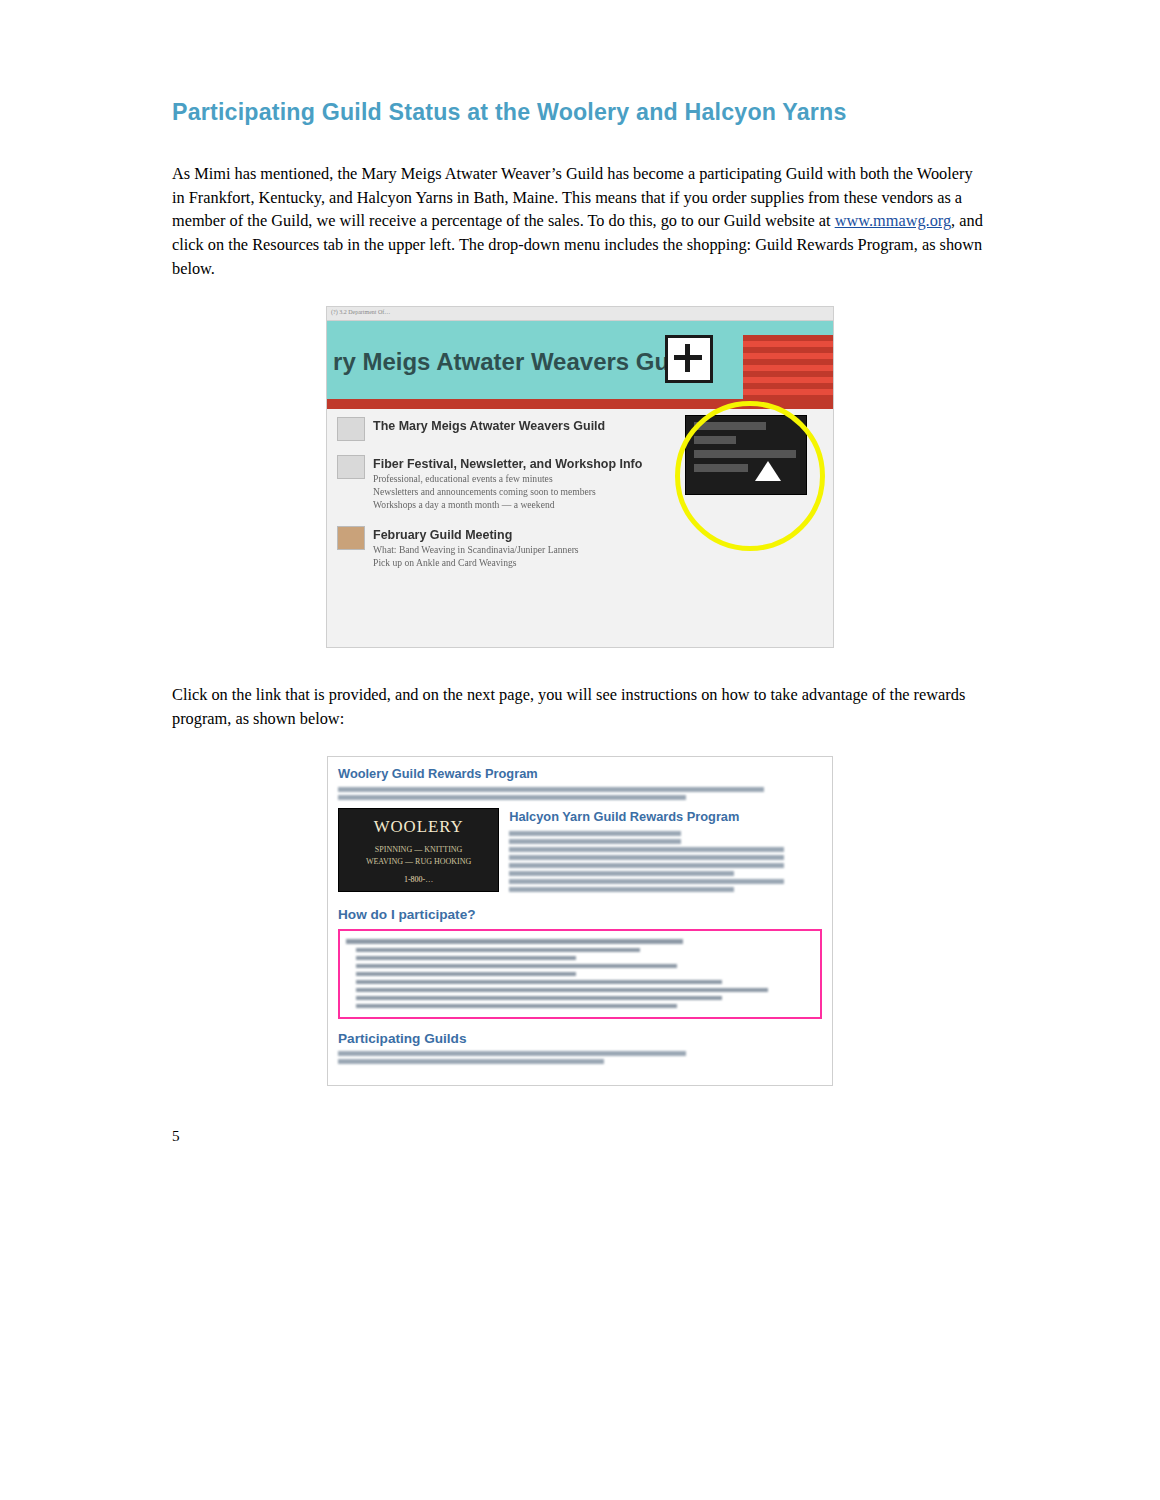Participating Guild Status at the Woolery and Halcyon Yarns
As Mimi has mentioned, the Mary Meigs Atwater Weaver’s Guild has become a participating Guild with both the Woolery in Frankfort, Kentucky, and Halcyon Yarns in Bath, Maine. This means that if you order supplies from these vendors as a member of the Guild, we will receive a percentage of the sales. To do this, go to our Guild website at www.mmawg.org, and click on the Resources tab in the upper left. The drop-down menu includes the shopping: Guild Rewards Program, as shown below.
(?) 3.2 Department Of…
ry Meigs Atwater Weavers Guild
The Mary Meigs Atwater Weavers Guild
Fiber Festival, Newsletter, and Workshop Info
Professional, educational events a few minutes
Newsletters and announcements coming soon to members
Workshops a day a month month — a weekend
February Guild Meeting
What: Band Weaving in Scandinavia/Juniper Lanners
Pick up on Ankle and Card Weavings
Click on the link that is provided, and on the next page, you will see instructions on how to take advantage of the rewards program, as shown below:
Woolery Guild Rewards Program
WOOLERY
SPINNING — KNITTING
WEAVING — RUG HOOKING
1-800-…
Halcyon Yarn Guild Rewards Program
How do I participate?
Participating Guilds
5